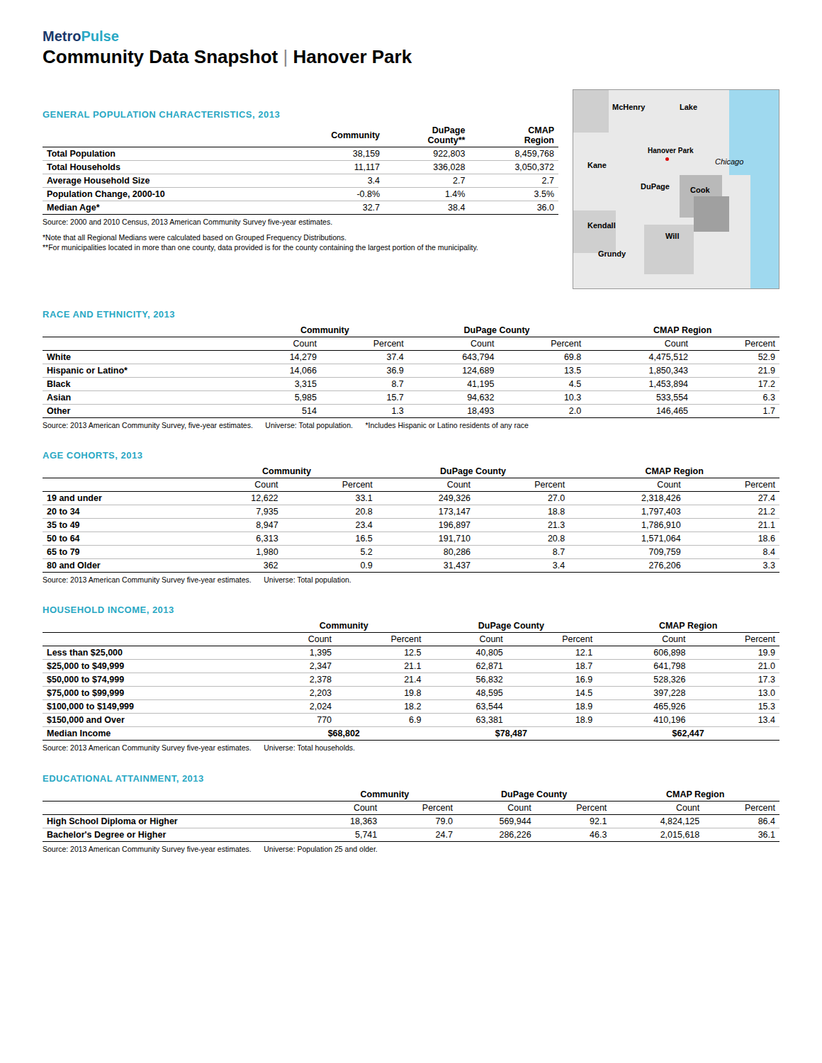Metro Pulse
Community Data Snapshot | Hanover Park
General Population Characteristics, 2013
| | Community | DuPage County** | CMAP Region |
| --- | --- | --- | --- |
| Total Population | 38,159 | 922,803 | 8,459,768 |
| Total Households | 11,117 | 336,028 | 3,050,372 |
| Average Household Size | 3.4 | 2.7 | 2.7 |
| Population Change, 2000-10 | -0.8% | 1.4% | 3.5% |
| Median Age* | 32.7 | 38.4 | 36.0 |
Source: 2000 and 2010 Census, 2013 American Community Survey five-year estimates.
*Note that all Regional Medians were calculated based on Grouped Frequency Distributions.
**For municipalities located in more than one county, data provided is for the county containing the largest portion of the municipality.
McHenry Lake Kane DuPage Cook Kendall Will Grundy Chicago Hanover Park
Race and Ethnicity, 2013
| | Community | DuPage County | CMAP Region |
| --- | --- | --- | --- |
| | Count | Percent | Count | Percent | Count | Percent |
| White | 14,279 | 37.4 | 643,794 | 69.8 | 4,475,512 | 52.9 |
| Hispanic or Latino* | 14,066 | 36.9 | 124,689 | 13.5 | 1,850,343 | 21.9 |
| Black | 3,315 | 8.7 | 41,195 | 4.5 | 1,453,894 | 17.2 |
| Asian | 5,985 | 15.7 | 94,632 | 10.3 | 533,554 | 6.3 |
| Other | 514 | 1.3 | 18,493 | 2.0 | 146,465 | 1.7 |
Source: 2013 American Community Survey, five-year estimates. Universe: Total population. *Includes Hispanic or Latino residents of any race
Age Cohorts, 2013
| | Community | DuPage County | CMAP Region |
| --- | --- | --- | --- |
| | Count | Percent | Count | Percent | Count | Percent |
| 19 and under | 12,622 | 33.1 | 249,326 | 27.0 | 2,318,426 | 27.4 |
| 20 to 34 | 7,935 | 20.8 | 173,147 | 18.8 | 1,797,403 | 21.2 |
| 35 to 49 | 8,947 | 23.4 | 196,897 | 21.3 | 1,786,910 | 21.1 |
| 50 to 64 | 6,313 | 16.5 | 191,710 | 20.8 | 1,571,064 | 18.6 |
| 65 to 79 | 1,980 | 5.2 | 80,286 | 8.7 | 709,759 | 8.4 |
| 80 and Older | 362 | 0.9 | 31,437 | 3.4 | 276,206 | 3.3 |
Source: 2013 American Community Survey five-year estimates. Universe: Total population.
Household Income, 2013
| | Community | DuPage County | CMAP Region |
| --- | --- | --- | --- |
| | Count | Percent | Count | Percent | Count | Percent |
| Less than $25,000 | 1,395 | 12.5 | 40,805 | 12.1 | 606,898 | 19.9 |
| $25,000 to $49,999 | 2,347 | 21.1 | 62,871 | 18.7 | 641,798 | 21.0 |
| $50,000 to $74,999 | 2,378 | 21.4 | 56,832 | 16.9 | 528,326 | 17.3 |
| $75,000 to $99,999 | 2,203 | 19.8 | 48,595 | 14.5 | 397,228 | 13.0 |
| $100,000 to $149,999 | 2,024 | 18.2 | 63,544 | 18.9 | 465,926 | 15.3 |
| $150,000 and Over | 770 | 6.9 | 63,381 | 18.9 | 410,196 | 13.4 |
| Median Income | $68,802 | $78,487 | $62,447 |
Source: 2013 American Community Survey five-year estimates. Universe: Total households.
Educational Attainment, 2013
| | Community | DuPage County | CMAP Region |
| --- | --- | --- | --- |
| | Count | Percent | Count | Percent | Count | Percent |
| High School Diploma or Higher | 18,363 | 79.0 | 569,944 | 92.1 | 4,824,125 | 86.4 |
| Bachelor's Degree or Higher | 5,741 | 24.7 | 286,226 | 46.3 | 2,015,618 | 36.1 |
Source: 2013 American Community Survey five-year estimates. Universe: Population 25 and older.